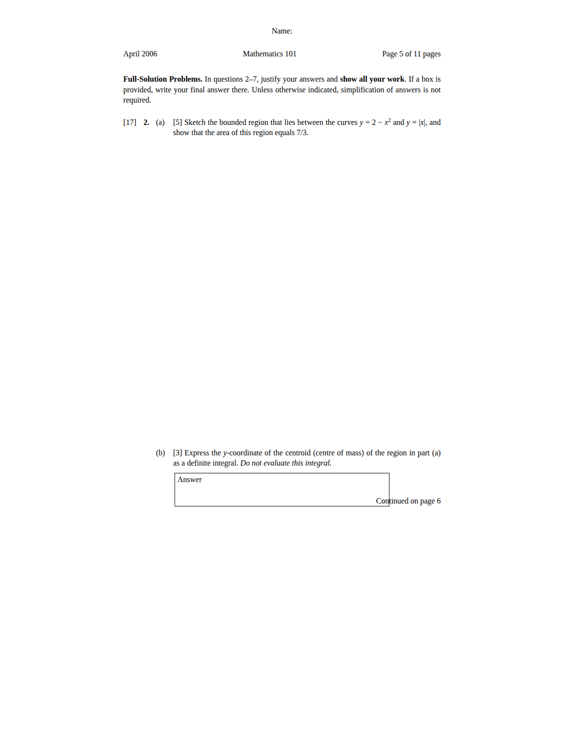Name:
April 2006
Mathematics 101
Page 5 of 11 pages
Full-Solution Problems. In questions 2–7, justify your answers and show all your work. If a box is provided, write your final answer there. Unless otherwise indicated, simplification of answers is not required.
[17]
2.
(a)
[5] Sketch the bounded region that lies between the curves y = 2 − x2 and y = |x|, and show that the area of this region equals 7/3.
(b)
[3] Express the y-coordinate of the centroid (centre of mass) of the region in part (a) as a definite integral. Do not evaluate this integral.
Answer
Continued on page 6